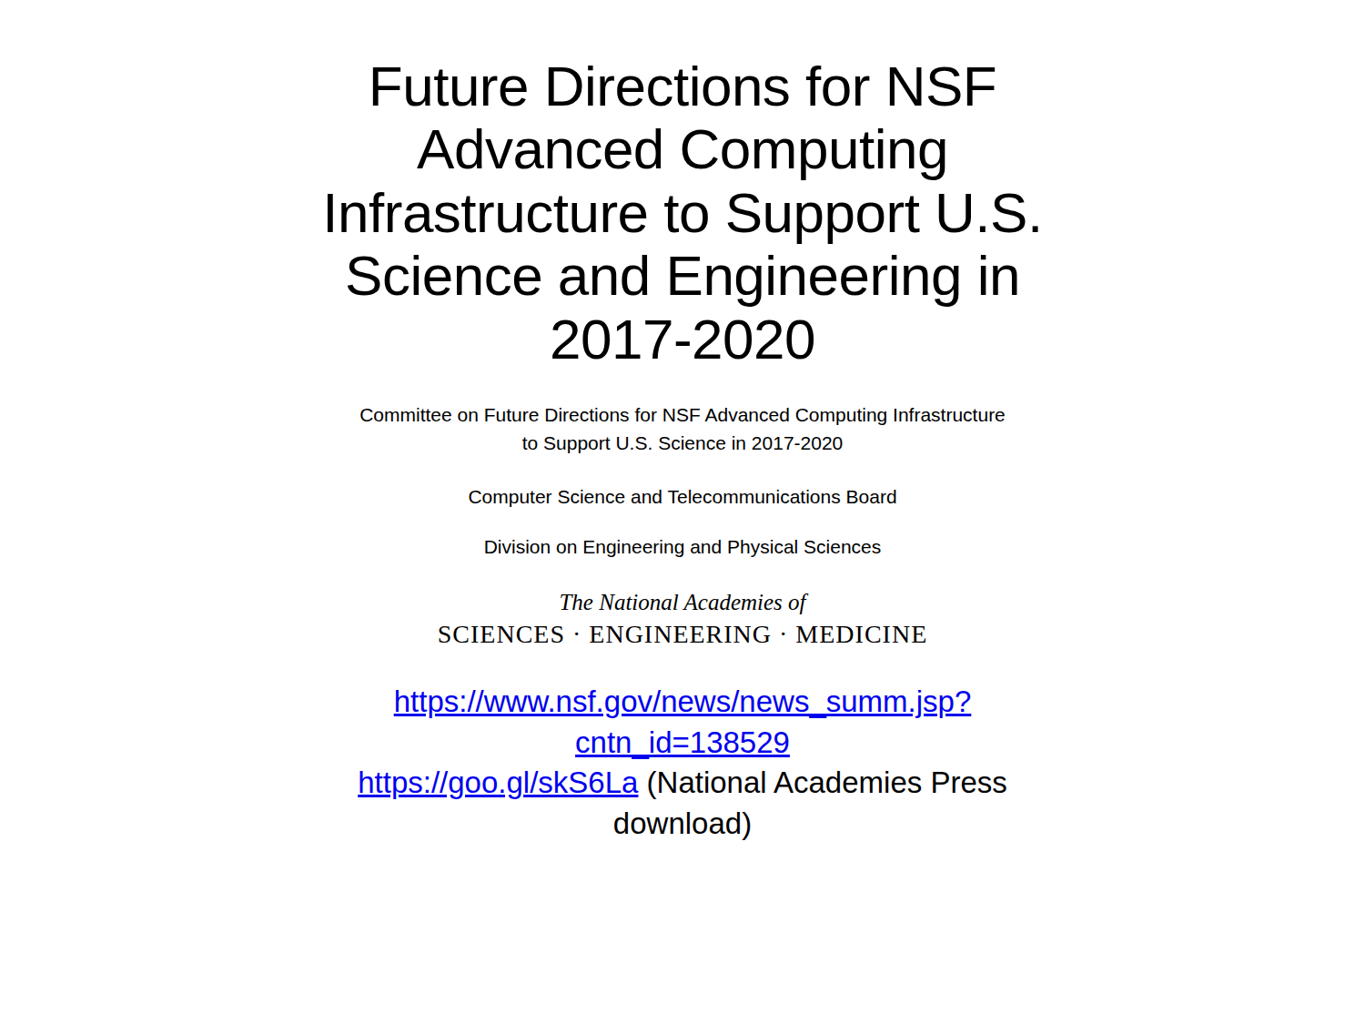Future Directions for NSF Advanced Computing Infrastructure to Support U.S. Science and Engineering in 2017-2020
Committee on Future Directions for NSF Advanced Computing Infrastructure
to Support U.S. Science in 2017-2020
Computer Science and Telecommunications Board
Division on Engineering and Physical Sciences
The National Academies of SCIENCES · ENGINEERING · MEDICINE
https://www.nsf.gov/news/news_summ.jsp?cntn_id=138529
https://goo.gl/skS6La (National Academies Press download)